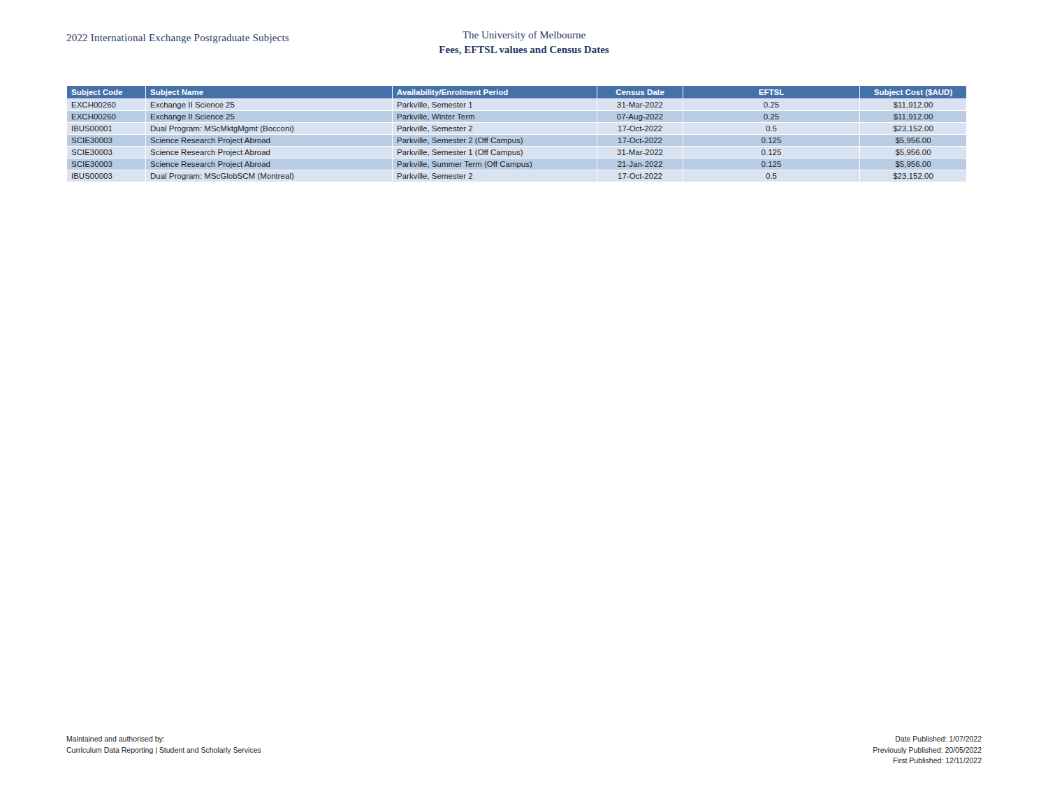2022 International Exchange Postgraduate Subjects
The University of Melbourne
Fees, EFTSL values and Census Dates
| Subject Code | Subject Name | Availability/Enrolment Period | Census Date | EFTSL | Subject Cost ($AUD) |
| --- | --- | --- | --- | --- | --- |
| EXCH00260 | Exchange II Science 25 | Parkville, Semester 1 | 31-Mar-2022 | 0.25 | $11,912.00 |
| EXCH00260 | Exchange II Science 25 | Parkville, Winter Term | 07-Aug-2022 | 0.25 | $11,912.00 |
| IBUS00001 | Dual Program: MScMktgMgmt (Bocconi) | Parkville, Semester 2 | 17-Oct-2022 | 0.5 | $23,152.00 |
| SCIE30003 | Science Research Project Abroad | Parkville, Semester 2 (Off Campus) | 17-Oct-2022 | 0.125 | $5,956.00 |
| SCIE30003 | Science Research Project Abroad | Parkville, Semester 1 (Off Campus) | 31-Mar-2022 | 0.125 | $5,956.00 |
| SCIE30003 | Science Research Project Abroad | Parkville, Summer Term (Off Campus) | 21-Jan-2022 | 0.125 | $5,956.00 |
| IBUS00003 | Dual Program: MScGlobSCM (Montreal) | Parkville, Semester 2 | 17-Oct-2022 | 0.5 | $23,152.00 |
Maintained and authorised by:
Curriculum Data Reporting | Student and Scholarly Services
Date Published: 1/07/2022
Previously Published: 20/05/2022
First Published: 12/11/2022